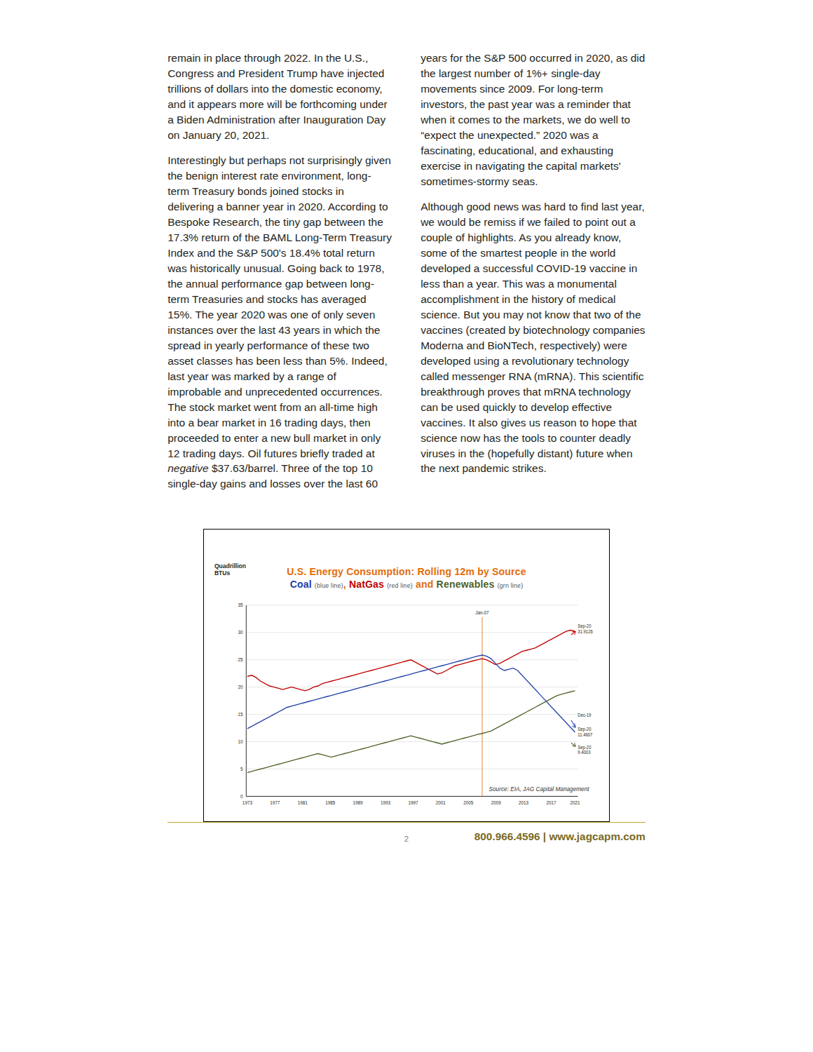remain in place through 2022. In the U.S., Congress and President Trump have injected trillions of dollars into the domestic economy, and it appears more will be forthcoming under a Biden Administration after Inauguration Day on January 20, 2021.
Interestingly but perhaps not surprisingly given the benign interest rate environment, long-term Treasury bonds joined stocks in delivering a banner year in 2020. According to Bespoke Research, the tiny gap between the 17.3% return of the BAML Long-Term Treasury Index and the S&P 500's 18.4% total return was historically unusual. Going back to 1978, the annual performance gap between long-term Treasuries and stocks has averaged 15%. The year 2020 was one of only seven instances over the last 43 years in which the spread in yearly performance of these two asset classes has been less than 5%. Indeed, last year was marked by a range of improbable and unprecedented occurrences. The stock market went from an all-time high into a bear market in 16 trading days, then proceeded to enter a new bull market in only 12 trading days. Oil futures briefly traded at negative $37.63/barrel. Three of the top 10 single-day gains and losses over the last 60 years for the S&P 500 occurred in 2020, as did the largest number of 1%+ single-day movements since 2009. For long-term investors, the past year was a reminder that when it comes to the markets, we do well to “expect the unexpected.” 2020 was a fascinating, educational, and exhausting exercise in navigating the capital markets' sometimes-stormy seas.
Although good news was hard to find last year, we would be remiss if we failed to point out a couple of highlights. As you already know, some of the smartest people in the world developed a successful COVID-19 vaccine in less than a year. This was a monumental accomplishment in the history of medical science. But you may not know that two of the vaccines (created by biotechnology companies Moderna and BioNTech, respectively) were developed using a revolutionary technology called messenger RNA (mRNA). This scientific breakthrough proves that mRNA technology can be used quickly to develop effective vaccines. It also gives us reason to hope that science now has the tools to counter deadly viruses in the (hopefully distant) future when the next pandemic strikes.
Quadrillion
BTUs
U.S. Energy Consumption: Rolling 12m by Source Coal (blue line), NatGas (red line) and Renewables (grn line)
35 30 25 20 15 10 5 0 1973 1977 1981 1985 1989 1993 1997 2001 2005 2009 2013 2017 2021 Jan-07 Sep-20 31.9126 Dec-19 Sep-20 11.4607 Sep-20 9.4003
Source: EIA, JAG Capital Management
2
800.966.4596 | www.jagcapm.com